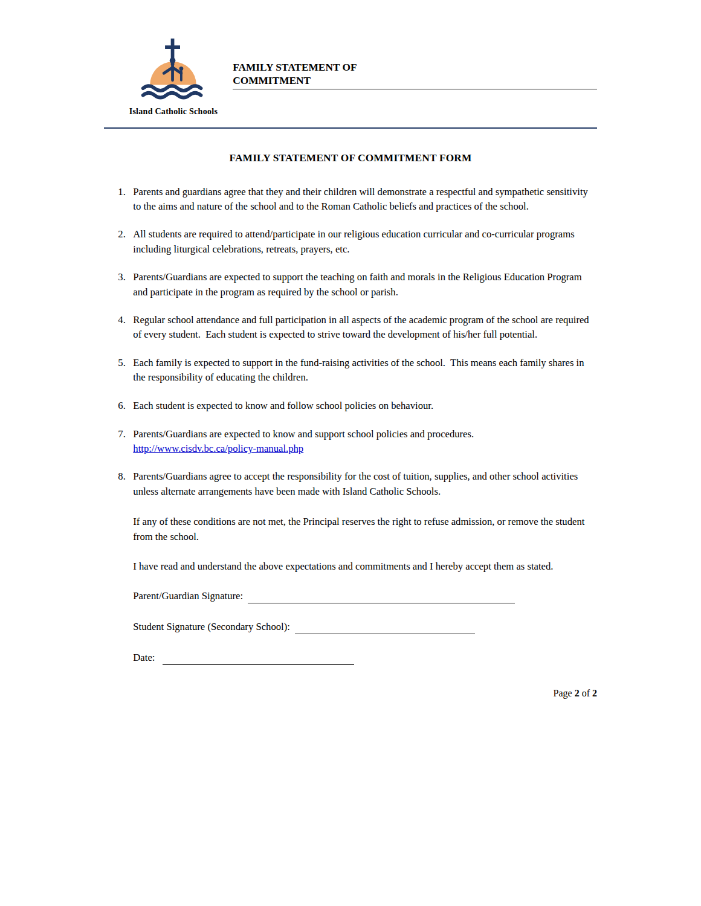Island Catholic Schools
FAMILY STATEMENT OF
COMMITMENT
FAMILY STATEMENT OF COMMITMENT FORM
Parents and guardians agree that they and their children will demonstrate a respectful and sympathetic sensitivity to the aims and nature of the school and to the Roman Catholic beliefs and practices of the school.
All students are required to attend/participate in our religious education curricular and co-curricular programs including liturgical celebrations, retreats, prayers, etc.
Parents/Guardians are expected to support the teaching on faith and morals in the Religious Education Program and participate in the program as required by the school or parish.
Regular school attendance and full participation in all aspects of the academic program of the school are required of every student. Each student is expected to strive toward the development of his/her full potential.
Each family is expected to support in the fund-raising activities of the school. This means each family shares in the responsibility of educating the children.
Each student is expected to know and follow school policies on behaviour.
Parents/Guardians are expected to know and support school policies and procedures.
http://www.cisdv.bc.ca/policy-manual.php
Parents/Guardians agree to accept the responsibility for the cost of tuition, supplies, and other school activities unless alternate arrangements have been made with Island Catholic Schools.
If any of these conditions are not met, the Principal reserves the right to refuse admission, or remove the student from the school.
I have read and understand the above expectations and commitments and I hereby accept them as stated.
Parent/Guardian Signature:
Student Signature (Secondary School):
Date:
Page 2 of 2